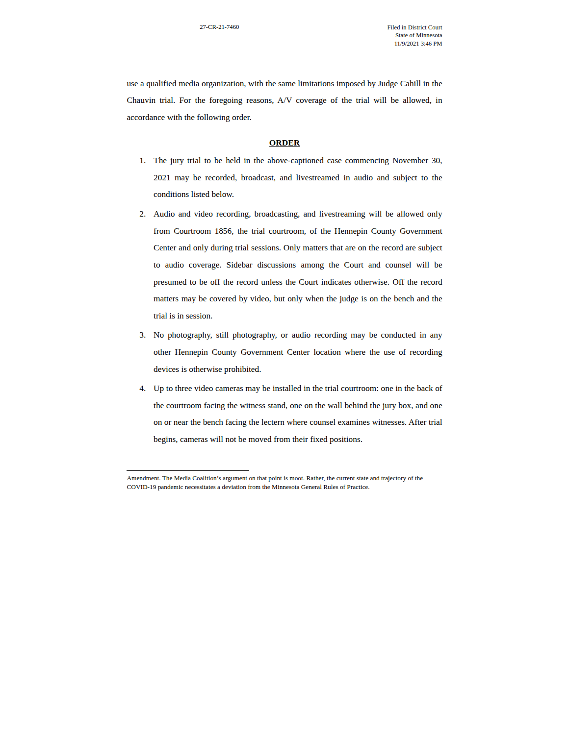27-CR-21-7460
Filed in District Court
State of Minnesota
11/9/2021 3:46 PM
use a qualified media organization, with the same limitations imposed by Judge Cahill in the Chauvin trial. For the foregoing reasons, A/V coverage of the trial will be allowed, in accordance with the following order.
ORDER
The jury trial to be held in the above-captioned case commencing November 30, 2021 may be recorded, broadcast, and livestreamed in audio and subject to the conditions listed below.
Audio and video recording, broadcasting, and livestreaming will be allowed only from Courtroom 1856, the trial courtroom, of the Hennepin County Government Center and only during trial sessions. Only matters that are on the record are subject to audio coverage. Sidebar discussions among the Court and counsel will be presumed to be off the record unless the Court indicates otherwise. Off the record matters may be covered by video, but only when the judge is on the bench and the trial is in session.
No photography, still photography, or audio recording may be conducted in any other Hennepin County Government Center location where the use of recording devices is otherwise prohibited.
Up to three video cameras may be installed in the trial courtroom: one in the back of the courtroom facing the witness stand, one on the wall behind the jury box, and one on or near the bench facing the lectern where counsel examines witnesses. After trial begins, cameras will not be moved from their fixed positions.
Amendment. The Media Coalition’s argument on that point is moot. Rather, the current state and trajectory of the COVID-19 pandemic necessitates a deviation from the Minnesota General Rules of Practice.